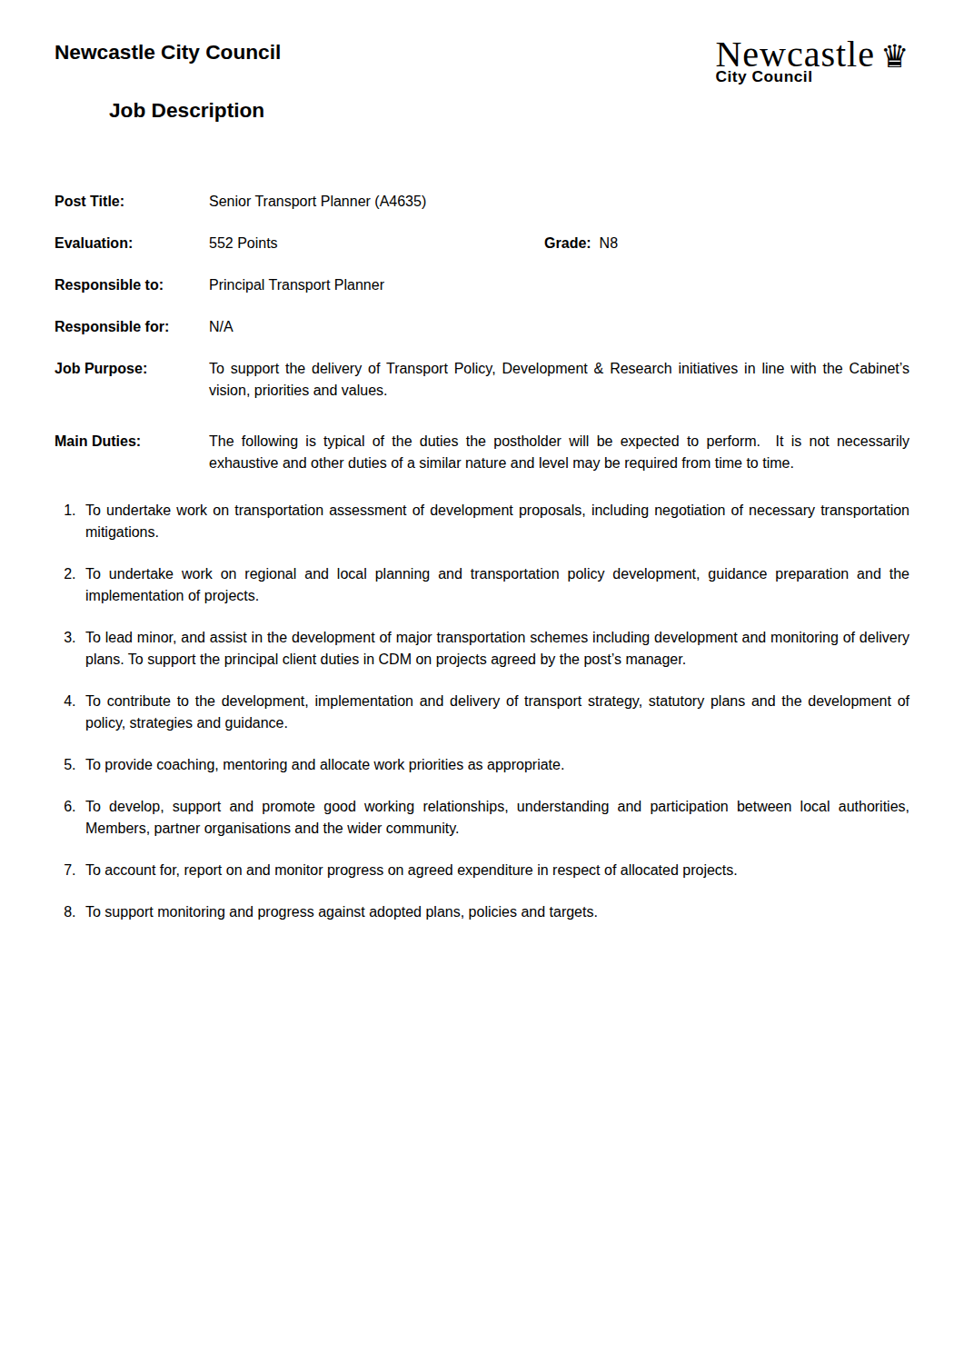Newcastle City Council
Job Description
Newcastle♛
City Council
| Post Title: | Senior Transport Planner (A4635) |
| Evaluation: | 552 Points | Grade: N8 |
| Responsible to: | Principal Transport Planner |
| Responsible for: | N/A |
| Job Purpose: | To support the delivery of Transport Policy, Development & Research initiatives in line with the Cabinet’s vision, priorities and values. |
Main Duties:
The following is typical of the duties the postholder will be expected to perform. It is not necessarily exhaustive and other duties of a similar nature and level may be required from time to time.
To undertake work on transportation assessment of development proposals, including negotiation of necessary transportation mitigations.
To undertake work on regional and local planning and transportation policy development, guidance preparation and the implementation of projects.
To lead minor, and assist in the development of major transportation schemes including development and monitoring of delivery plans. To support the principal client duties in CDM on projects agreed by the post’s manager.
To contribute to the development, implementation and delivery of transport strategy, statutory plans and the development of policy, strategies and guidance.
To provide coaching, mentoring and allocate work priorities as appropriate.
To develop, support and promote good working relationships, understanding and participation between local authorities, Members, partner organisations and the wider community.
To account for, report on and monitor progress on agreed expenditure in respect of allocated projects.
To support monitoring and progress against adopted plans, policies and targets.